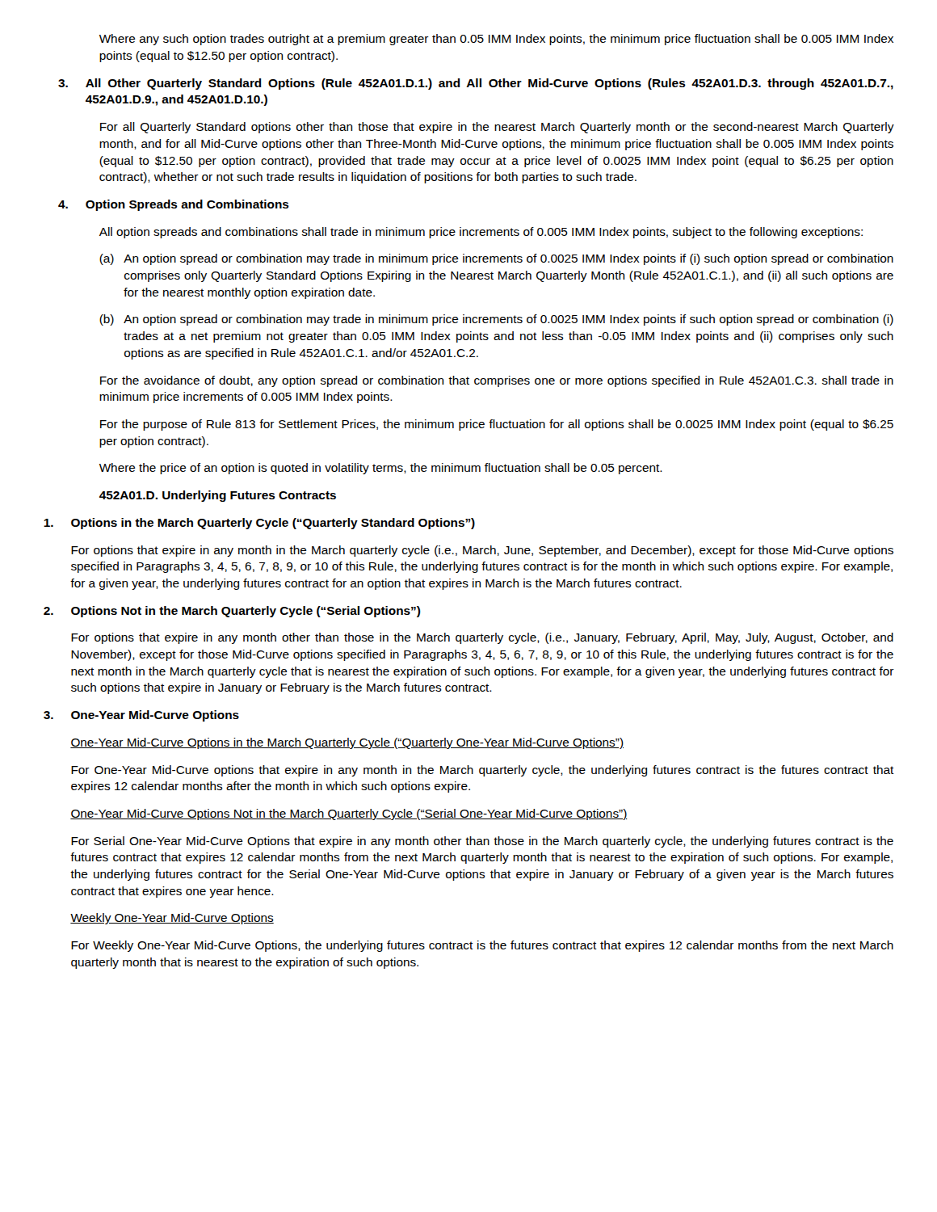Where any such option trades outright at a premium greater than 0.05 IMM Index points, the minimum price fluctuation shall be 0.005 IMM Index points (equal to $12.50 per option contract).
3. All Other Quarterly Standard Options (Rule 452A01.D.1.) and All Other Mid-Curve Options (Rules 452A01.D.3. through 452A01.D.7., 452A01.D.9., and 452A01.D.10.)
For all Quarterly Standard options other than those that expire in the nearest March Quarterly month or the second-nearest March Quarterly month, and for all Mid-Curve options other than Three-Month Mid-Curve options, the minimum price fluctuation shall be 0.005 IMM Index points (equal to $12.50 per option contract), provided that trade may occur at a price level of 0.0025 IMM Index point (equal to $6.25 per option contract), whether or not such trade results in liquidation of positions for both parties to such trade.
4. Option Spreads and Combinations
All option spreads and combinations shall trade in minimum price increments of 0.005 IMM Index points, subject to the following exceptions:
(a) An option spread or combination may trade in minimum price increments of 0.0025 IMM Index points if (i) such option spread or combination comprises only Quarterly Standard Options Expiring in the Nearest March Quarterly Month (Rule 452A01.C.1.), and (ii) all such options are for the nearest monthly option expiration date.
(b) An option spread or combination may trade in minimum price increments of 0.0025 IMM Index points if such option spread or combination (i) trades at a net premium not greater than 0.05 IMM Index points and not less than -0.05 IMM Index points and (ii) comprises only such options as are specified in Rule 452A01.C.1. and/or 452A01.C.2.
For the avoidance of doubt, any option spread or combination that comprises one or more options specified in Rule 452A01.C.3. shall trade in minimum price increments of 0.005 IMM Index points.
For the purpose of Rule 813 for Settlement Prices, the minimum price fluctuation for all options shall be 0.0025 IMM Index point (equal to $6.25 per option contract).
Where the price of an option is quoted in volatility terms, the minimum fluctuation shall be 0.05 percent.
452A01.D. Underlying Futures Contracts
1. Options in the March Quarterly Cycle (“Quarterly Standard Options”)
For options that expire in any month in the March quarterly cycle (i.e., March, June, September, and December), except for those Mid-Curve options specified in Paragraphs 3, 4, 5, 6, 7, 8, 9, or 10 of this Rule, the underlying futures contract is for the month in which such options expire. For example, for a given year, the underlying futures contract for an option that expires in March is the March futures contract.
2. Options Not in the March Quarterly Cycle (“Serial Options”)
For options that expire in any month other than those in the March quarterly cycle, (i.e., January, February, April, May, July, August, October, and November), except for those Mid-Curve options specified in Paragraphs 3, 4, 5, 6, 7, 8, 9, or 10 of this Rule, the underlying futures contract is for the next month in the March quarterly cycle that is nearest the expiration of such options. For example, for a given year, the underlying futures contract for such options that expire in January or February is the March futures contract.
3. One-Year Mid-Curve Options
One-Year Mid-Curve Options in the March Quarterly Cycle (“Quarterly One-Year Mid-Curve Options”)
For One-Year Mid-Curve options that expire in any month in the March quarterly cycle, the underlying futures contract is the futures contract that expires 12 calendar months after the month in which such options expire.
One-Year Mid-Curve Options Not in the March Quarterly Cycle (“Serial One-Year Mid-Curve Options”)
For Serial One-Year Mid-Curve Options that expire in any month other than those in the March quarterly cycle, the underlying futures contract is the futures contract that expires 12 calendar months from the next March quarterly month that is nearest to the expiration of such options. For example, the underlying futures contract for the Serial One-Year Mid-Curve options that expire in January or February of a given year is the March futures contract that expires one year hence.
Weekly One-Year Mid-Curve Options
For Weekly One-Year Mid-Curve Options, the underlying futures contract is the futures contract that expires 12 calendar months from the next March quarterly month that is nearest to the expiration of such options.